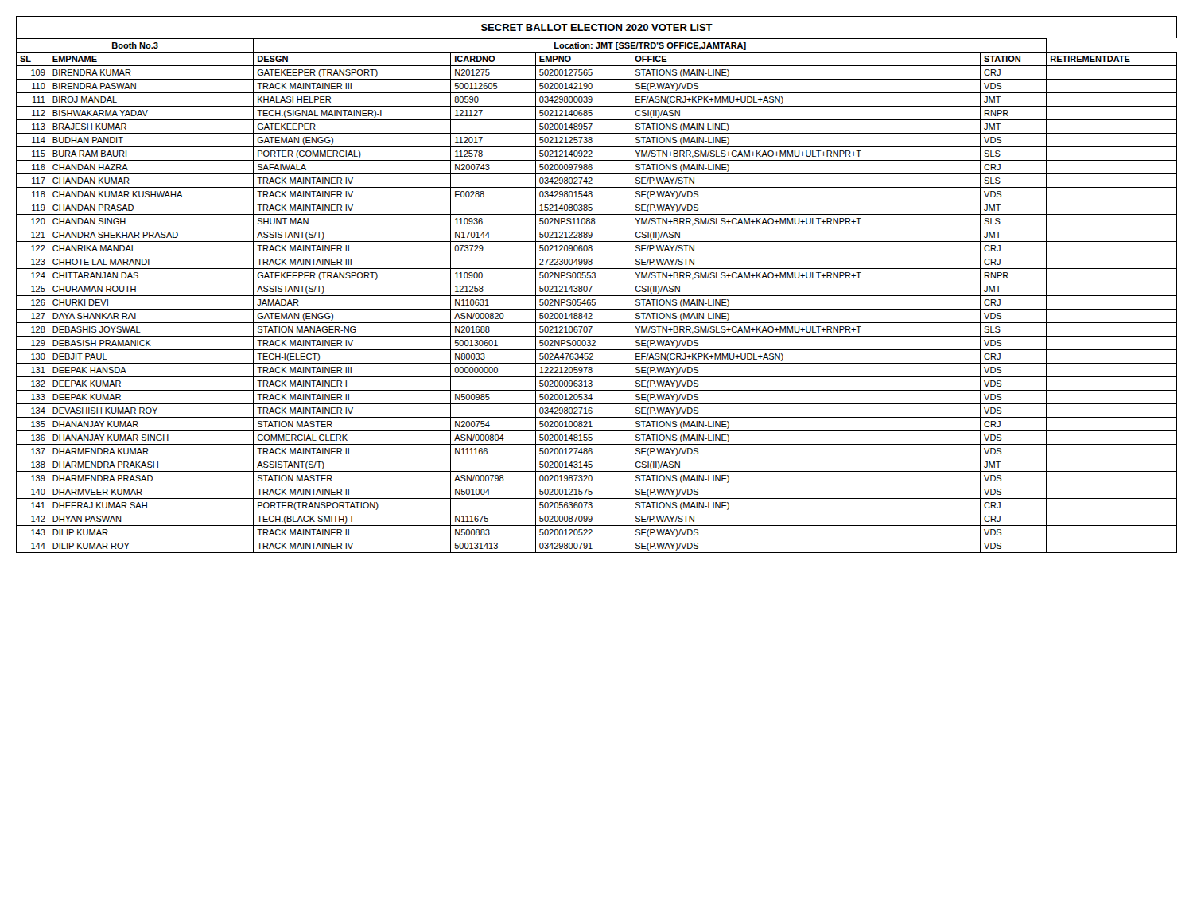SECRET BALLOT ELECTION 2020 VOTER LIST
| Booth No.3 | Location: JMT [SSE/TRD'S OFFICE,JAMTARA] |
| SL | EMPNAME | DESGN | ICARDNO | EMPNO | OFFICE | STATION | RETIREMENTDATE |
| 109 | BIRENDRA KUMAR | GATEKEEPER (TRANSPORT) | N201275 | 50200127565 | STATIONS (MAIN-LINE) | CRJ | |
| 110 | BIRENDRA PASWAN | TRACK MAINTAINER III | 500112605 | 50200142190 | SE(P.WAY)/VDS | VDS | |
| 111 | BIROJ MANDAL | KHALASI HELPER | 80590 | 03429800039 | EF/ASN(CRJ+KPK+MMU+UDL+ASN) | JMT | |
| 112 | BISHWAKARMA YADAV | TECH.(SIGNAL MAINTAINER)-I | 121127 | 50212140685 | CSI(II)/ASN | RNPR | |
| 113 | BRAJESH KUMAR | GATEKEEPER | | 50200148957 | STATIONS (MAIN LINE) | JMT | |
| 114 | BUDHAN PANDIT | GATEMAN (ENGG) | 112017 | 50212125738 | STATIONS (MAIN-LINE) | VDS | |
| 115 | BURA RAM BAURI | PORTER (COMMERCIAL) | 112578 | 50212140922 | YM/STN+BRR,SM/SLS+CAM+KAO+MMU+ULT+RNPR+T | SLS | |
| 116 | CHANDAN HAZRA | SAFAIWALA | N200743 | 50200097986 | STATIONS (MAIN-LINE) | CRJ | |
| 117 | CHANDAN KUMAR | TRACK MAINTAINER IV | | 03429802742 | SE/P.WAY/STN | SLS | |
| 118 | CHANDAN KUMAR KUSHWAHA | TRACK MAINTAINER IV | E00288 | 03429801548 | SE(P.WAY)/VDS | VDS | |
| 119 | CHANDAN PRASAD | TRACK MAINTAINER IV | | 15214080385 | SE(P.WAY)/VDS | JMT | |
| 120 | CHANDAN SINGH | SHUNT MAN | 110936 | 502NPS11088 | YM/STN+BRR,SM/SLS+CAM+KAO+MMU+ULT+RNPR+T | SLS | |
| 121 | CHANDRA SHEKHAR PRASAD | ASSISTANT(S/T) | N170144 | 50212122889 | CSI(II)/ASN | JMT | |
| 122 | CHANRIKA MANDAL | TRACK MAINTAINER II | 073729 | 50212090608 | SE/P.WAY/STN | CRJ | |
| 123 | CHHOTE LAL MARANDI | TRACK MAINTAINER III | | 27223004998 | SE/P.WAY/STN | CRJ | |
| 124 | CHITTARANJAN DAS | GATEKEEPER (TRANSPORT) | 110900 | 502NPS00553 | YM/STN+BRR,SM/SLS+CAM+KAO+MMU+ULT+RNPR+T | RNPR | |
| 125 | CHURAMAN ROUTH | ASSISTANT(S/T) | 121258 | 50212143807 | CSI(II)/ASN | JMT | |
| 126 | CHURKI DEVI | JAMADAR | N110631 | 502NPS05465 | STATIONS (MAIN-LINE) | CRJ | |
| 127 | DAYA SHANKAR RAI | GATEMAN (ENGG) | ASN/000820 | 50200148842 | STATIONS (MAIN-LINE) | VDS | |
| 128 | DEBASHIS JOYSWAL | STATION MANAGER-NG | N201688 | 50212106707 | YM/STN+BRR,SM/SLS+CAM+KAO+MMU+ULT+RNPR+T | SLS | |
| 129 | DEBASISH PRAMANICK | TRACK MAINTAINER IV | 500130601 | 502NPS00032 | SE(P.WAY)/VDS | VDS | |
| 130 | DEBJIT PAUL | TECH-I(ELECT) | N80033 | 502A4763452 | EF/ASN(CRJ+KPK+MMU+UDL+ASN) | CRJ | |
| 131 | DEEPAK HANSDA | TRACK MAINTAINER III | 000000000 | 12221205978 | SE(P.WAY)/VDS | VDS | |
| 132 | DEEPAK KUMAR | TRACK MAINTAINER I | | 50200096313 | SE(P.WAY)/VDS | VDS | |
| 133 | DEEPAK KUMAR | TRACK MAINTAINER II | N500985 | 50200120534 | SE(P.WAY)/VDS | VDS | |
| 134 | DEVASHISH KUMAR ROY | TRACK MAINTAINER IV | | 03429802716 | SE(P.WAY)/VDS | VDS | |
| 135 | DHANANJAY KUMAR | STATION MASTER | N200754 | 50200100821 | STATIONS (MAIN-LINE) | CRJ | |
| 136 | DHANANJAY KUMAR SINGH | COMMERCIAL CLERK | ASN/000804 | 50200148155 | STATIONS (MAIN-LINE) | VDS | |
| 137 | DHARMENDRA KUMAR | TRACK MAINTAINER II | N111166 | 50200127486 | SE(P.WAY)/VDS | VDS | |
| 138 | DHARMENDRA PRAKASH | ASSISTANT(S/T) | | 50200143145 | CSI(II)/ASN | JMT | |
| 139 | DHARMENDRA PRASAD | STATION MASTER | ASN/000798 | 00201987320 | STATIONS (MAIN-LINE) | VDS | |
| 140 | DHARMVEER KUMAR | TRACK MAINTAINER II | N501004 | 50200121575 | SE(P.WAY)/VDS | VDS | |
| 141 | DHEERAJ KUMAR SAH | PORTER(TRANSPORTATION) | | 50205636073 | STATIONS (MAIN-LINE) | CRJ | |
| 142 | DHYAN PASWAN | TECH.(BLACK SMITH)-I | N111675 | 50200087099 | SE/P.WAY/STN | CRJ | |
| 143 | DILIP KUMAR | TRACK MAINTAINER II | N500883 | 50200120522 | SE(P.WAY)/VDS | VDS | |
| 144 | DILIP KUMAR ROY | TRACK MAINTAINER IV | 500131413 | 03429800791 | SE(P.WAY)/VDS | VDS | |